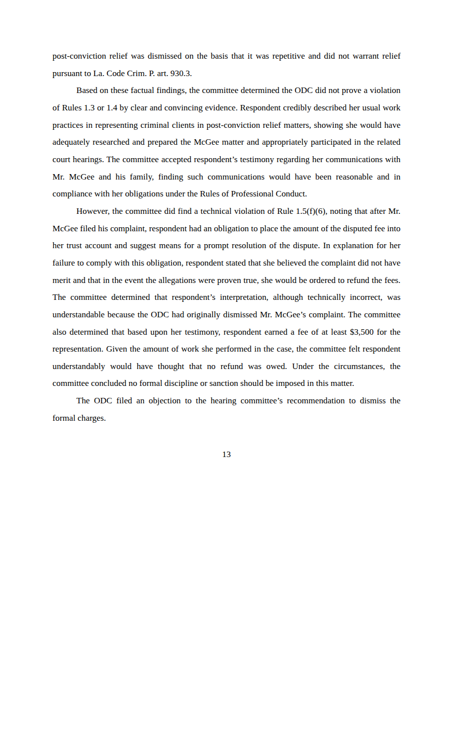post-conviction relief was dismissed on the basis that it was repetitive and did not warrant relief pursuant to La. Code Crim. P. art. 930.3.
Based on these factual findings, the committee determined the ODC did not prove a violation of Rules 1.3 or 1.4 by clear and convincing evidence. Respondent credibly described her usual work practices in representing criminal clients in post-conviction relief matters, showing she would have adequately researched and prepared the McGee matter and appropriately participated in the related court hearings. The committee accepted respondent’s testimony regarding her communications with Mr. McGee and his family, finding such communications would have been reasonable and in compliance with her obligations under the Rules of Professional Conduct.
However, the committee did find a technical violation of Rule 1.5(f)(6), noting that after Mr. McGee filed his complaint, respondent had an obligation to place the amount of the disputed fee into her trust account and suggest means for a prompt resolution of the dispute. In explanation for her failure to comply with this obligation, respondent stated that she believed the complaint did not have merit and that in the event the allegations were proven true, she would be ordered to refund the fees. The committee determined that respondent’s interpretation, although technically incorrect, was understandable because the ODC had originally dismissed Mr. McGee’s complaint. The committee also determined that based upon her testimony, respondent earned a fee of at least $3,500 for the representation. Given the amount of work she performed in the case, the committee felt respondent understandably would have thought that no refund was owed. Under the circumstances, the committee concluded no formal discipline or sanction should be imposed in this matter.
The ODC filed an objection to the hearing committee’s recommendation to dismiss the formal charges.
13